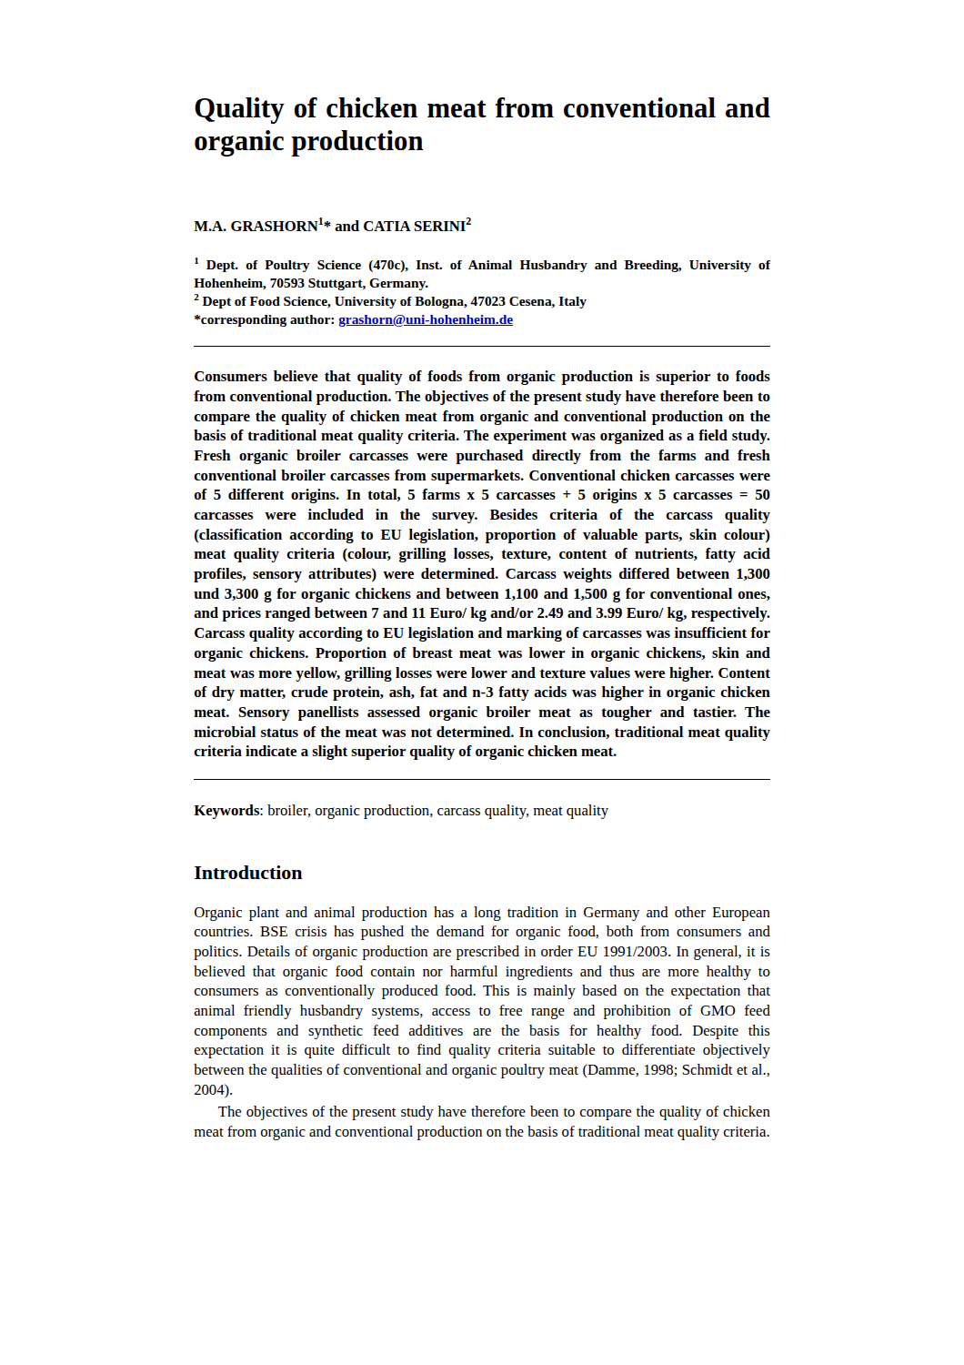Quality of chicken meat from conventional and organic production
M.A. GRASHORN1* and CATIA SERINI2
1 Dept. of Poultry Science (470c), Inst. of Animal Husbandry and Breeding, University of Hohenheim, 70593 Stuttgart, Germany.
2 Dept of Food Science, University of Bologna, 47023 Cesena, Italy
*corresponding author: grashorn@uni-hohenheim.de
Consumers believe that quality of foods from organic production is superior to foods from conventional production. The objectives of the present study have therefore been to compare the quality of chicken meat from organic and conventional production on the basis of traditional meat quality criteria. The experiment was organized as a field study. Fresh organic broiler carcasses were purchased directly from the farms and fresh conventional broiler carcasses from supermarkets. Conventional chicken carcasses were of 5 different origins. In total, 5 farms x 5 carcasses + 5 origins x 5 carcasses = 50 carcasses were included in the survey. Besides criteria of the carcass quality (classification according to EU legislation, proportion of valuable parts, skin colour) meat quality criteria (colour, grilling losses, texture, content of nutrients, fatty acid profiles, sensory attributes) were determined. Carcass weights differed between 1,300 und 3,300 g for organic chickens and between 1,100 and 1,500 g for conventional ones, and prices ranged between 7 and 11 Euro/ kg and/or 2.49 and 3.99 Euro/ kg, respectively. Carcass quality according to EU legislation and marking of carcasses was insufficient for organic chickens. Proportion of breast meat was lower in organic chickens, skin and meat was more yellow, grilling losses were lower and texture values were higher. Content of dry matter, crude protein, ash, fat and n-3 fatty acids was higher in organic chicken meat. Sensory panellists assessed organic broiler meat as tougher and tastier. The microbial status of the meat was not determined. In conclusion, traditional meat quality criteria indicate a slight superior quality of organic chicken meat.
Keywords: broiler, organic production, carcass quality, meat quality
Introduction
Organic plant and animal production has a long tradition in Germany and other European countries. BSE crisis has pushed the demand for organic food, both from consumers and politics. Details of organic production are prescribed in order EU 1991/2003. In general, it is believed that organic food contain nor harmful ingredients and thus are more healthy to consumers as conventionally produced food. This is mainly based on the expectation that animal friendly husbandry systems, access to free range and prohibition of GMO feed components and synthetic feed additives are the basis for healthy food. Despite this expectation it is quite difficult to find quality criteria suitable to differentiate objectively between the qualities of conventional and organic poultry meat (Damme, 1998; Schmidt et al., 2004).
The objectives of the present study have therefore been to compare the quality of chicken meat from organic and conventional production on the basis of traditional meat quality criteria.